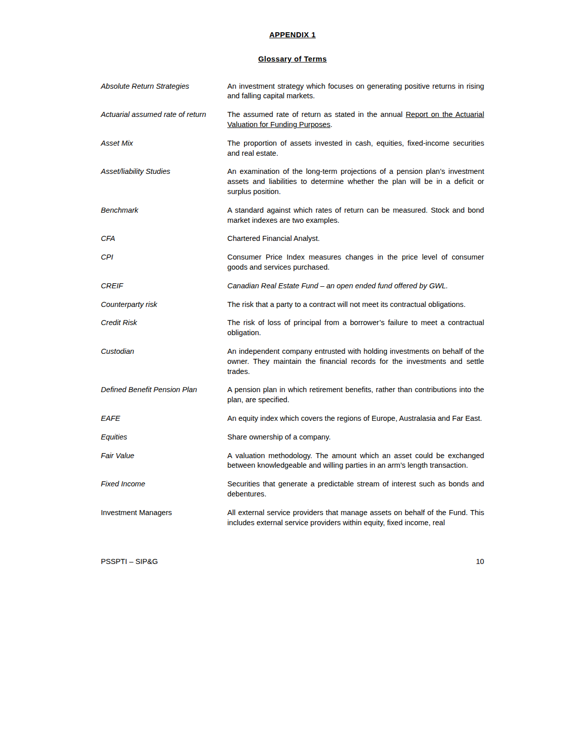APPENDIX 1
Glossary of Terms
| Absolute Return Strategies | An investment strategy which focuses on generating positive returns in rising and falling capital markets. |
| Actuarial assumed rate of return | The assumed rate of return as stated in the annual Report on the Actuarial Valuation for Funding Purposes . |
| Asset Mix | The proportion of assets invested in cash, equities, fixed-income securities and real estate. |
| Asset/liability Studies | An examination of the long-term projections of a pension plan’s investment assets and liabilities to determine whether the plan will be in a deficit or surplus position. |
| Benchmark | A standard against which rates of return can be measured. Stock and bond market indexes are two examples. |
| CFA | Chartered Financial Analyst. |
| CPI | Consumer Price Index measures changes in the price level of consumer goods and services purchased. |
| CREIF | Canadian Real Estate Fund – an open ended fund offered by GWL. |
| Counterparty risk | The risk that a party to a contract will not meet its contractual obligations. |
| Credit Risk | The risk of loss of principal from a borrower’s failure to meet a contractual obligation. |
| Custodian | An independent company entrusted with holding investments on behalf of the owner. They maintain the financial records for the investments and settle trades. |
| Defined Benefit Pension Plan | A pension plan in which retirement benefits, rather than contributions into the plan, are specified. |
| EAFE | An equity index which covers the regions of Europe, Australasia and Far East. |
| Equities | Share ownership of a company. |
| Fair Value | A valuation methodology. The amount which an asset could be exchanged between knowledgeable and willing parties in an arm’s length transaction. |
| Fixed Income | Securities that generate a predictable stream of interest such as bonds and debentures. |
| Investment Managers | All external service providers that manage assets on behalf of the Fund. This includes external service providers within equity, fixed income, real |
PSSPTI – SIP&G 10